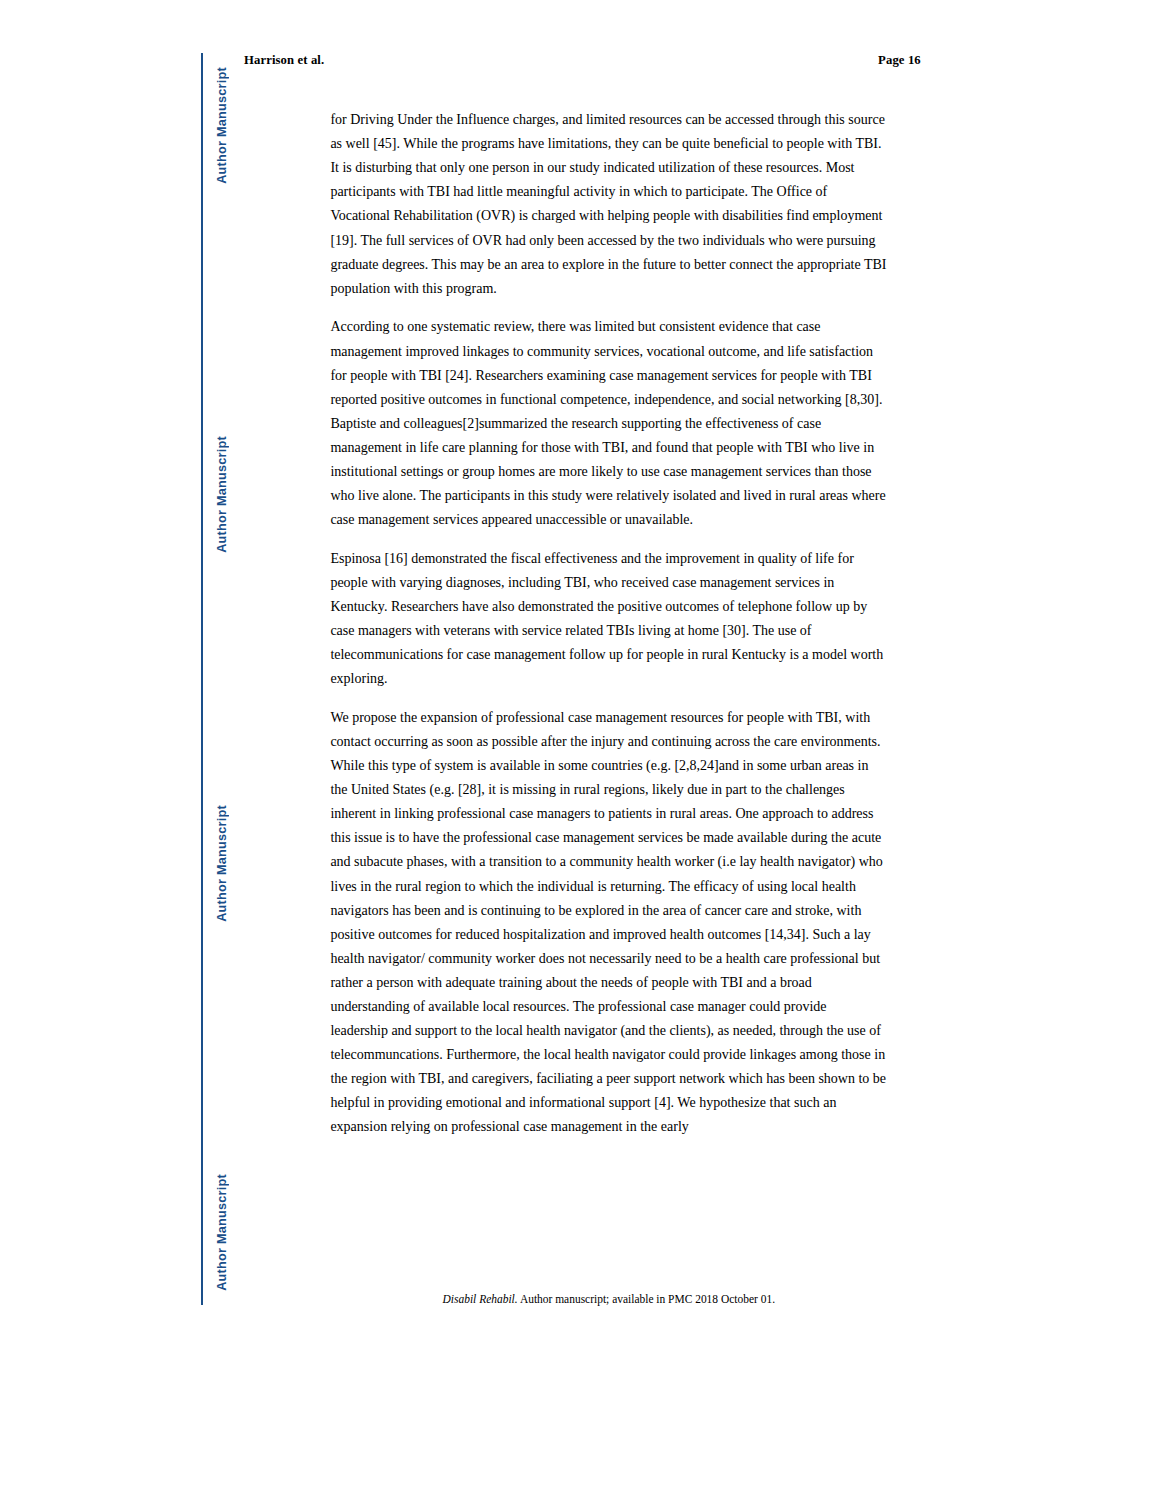Author Manuscript Author Manuscript Author Manuscript Author Manuscript
Harrison et al.
Page 16
for Driving Under the Influence charges, and limited resources can be accessed through this source as well [45]. While the programs have limitations, they can be quite beneficial to people with TBI. It is disturbing that only one person in our study indicated utilization of these resources. Most participants with TBI had little meaningful activity in which to participate. The Office of Vocational Rehabilitation (OVR) is charged with helping people with disabilities find employment [19]. The full services of OVR had only been accessed by the two individuals who were pursuing graduate degrees. This may be an area to explore in the future to better connect the appropriate TBI population with this program.
According to one systematic review, there was limited but consistent evidence that case management improved linkages to community services, vocational outcome, and life satisfaction for people with TBI [24]. Researchers examining case management services for people with TBI reported positive outcomes in functional competence, independence, and social networking [8,30]. Baptiste and colleagues[2]summarized the research supporting the effectiveness of case management in life care planning for those with TBI, and found that people with TBI who live in institutional settings or group homes are more likely to use case management services than those who live alone. The participants in this study were relatively isolated and lived in rural areas where case management services appeared unaccessible or unavailable.
Espinosa [16] demonstrated the fiscal effectiveness and the improvement in quality of life for people with varying diagnoses, including TBI, who received case management services in Kentucky. Researchers have also demonstrated the positive outcomes of telephone follow up by case managers with veterans with service related TBIs living at home [30]. The use of telecommunications for case management follow up for people in rural Kentucky is a model worth exploring.
We propose the expansion of professional case management resources for people with TBI, with contact occurring as soon as possible after the injury and continuing across the care environments. While this type of system is available in some countries (e.g. [2,8,24]and in some urban areas in the United States (e.g. [28], it is missing in rural regions, likely due in part to the challenges inherent in linking professional case managers to patients in rural areas. One approach to address this issue is to have the professional case management services be made available during the acute and subacute phases, with a transition to a community health worker (i.e lay health navigator) who lives in the rural region to which the individual is returning. The efficacy of using local health navigators has been and is continuing to be explored in the area of cancer care and stroke, with positive outcomes for reduced hospitalization and improved health outcomes [14,34]. Such a lay health navigator/ community worker does not necessarily need to be a health care professional but rather a person with adequate training about the needs of people with TBI and a broad understanding of available local resources. The professional case manager could provide leadership and support to the local health navigator (and the clients), as needed, through the use of telecommuncations. Furthermore, the local health navigator could provide linkages among those in the region with TBI, and caregivers, faciliating a peer support network which has been shown to be helpful in providing emotional and informational support [4]. We hypothesize that such an expansion relying on professional case management in the early
Disabil Rehabil. Author manuscript; available in PMC 2018 October 01.